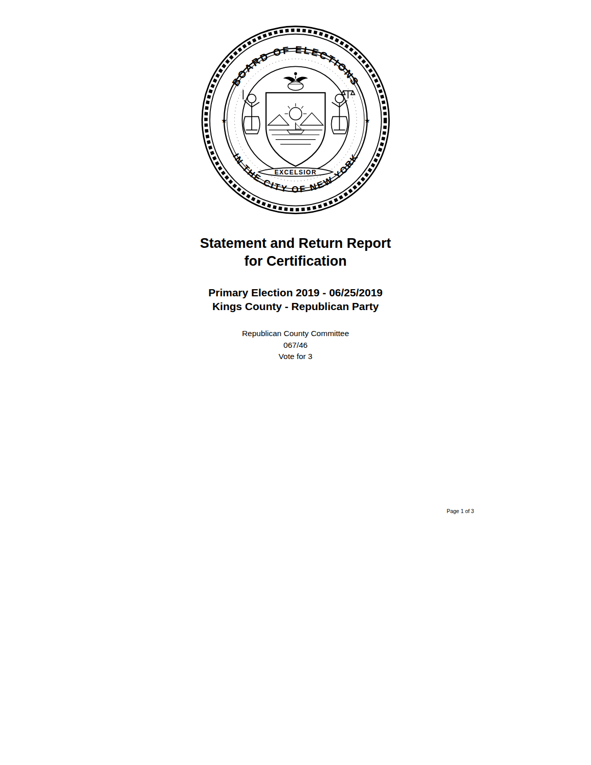BOARD OF ELECTIONS IN THE CITY OF NEW YORK ★ ★ EXCELSIOR
Statement and Return Report
for Certification
Primary Election 2019 - 06/25/2019
Kings County - Republican Party
Republican County Committee
067/46
Vote for 3
Page 1 of 3